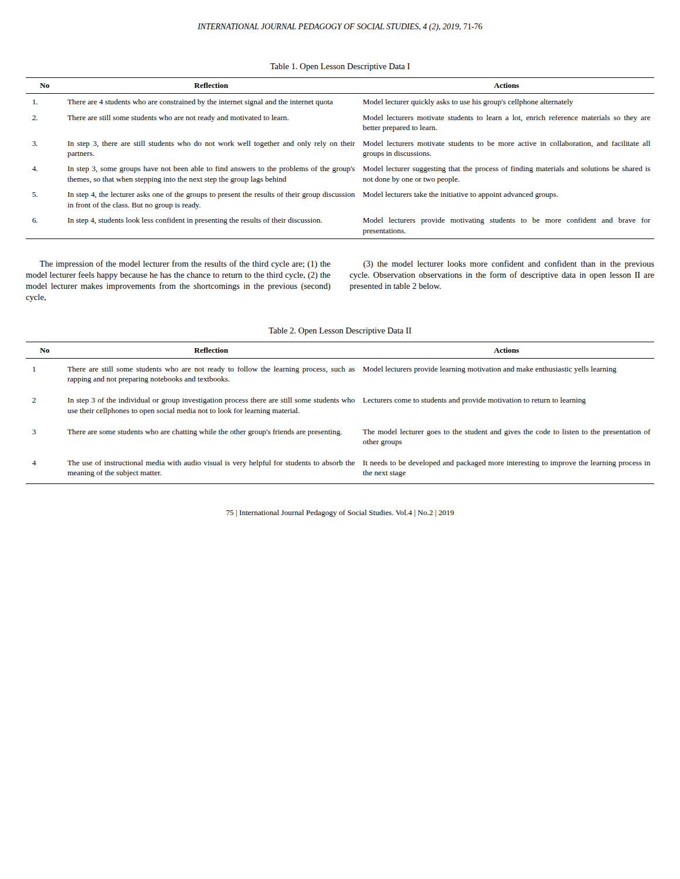INTERNATIONAL JOURNAL PEDAGOGY OF SOCIAL STUDIES, 4 (2), 2019, 71-76
Table 1. Open Lesson Descriptive Data I
| No | Reflection | Actions |
| --- | --- | --- |
| 1. | There are 4 students who are constrained by the internet signal and the internet quota | Model lecturer quickly asks to use his group's cellphone alternately |
| 2. | There are still some students who are not ready and motivated to learn. | Model lecturers motivate students to learn a lot, enrich reference materials so they are better prepared to learn. |
| 3. | In step 3, there are still students who do not work well together and only rely on their partners. | Model lecturers motivate students to be more active in collaboration, and facilitate all groups in discussions. |
| 4. | In step 3, some groups have not been able to find answers to the problems of the group's themes, so that when stepping into the next step the group lags behind | Model lecturer suggesting that the process of finding materials and solutions be shared is not done by one or two people. |
| 5. | In step 4, the lecturer asks one of the groups to present the results of their group discussion in front of the class. But no group is ready. | Model lecturers take the initiative to appoint advanced groups. |
| 6. | In step 4, students look less confident in presenting the results of their discussion. | Model lecturers provide motivating students to be more confident and brave for presentations. |
The impression of the model lecturer from the results of the third cycle are; (1) the model lecturer feels happy because he has the chance to return to the third cycle, (2) the model lecturer makes improvements from the shortcomings in the previous (second) cycle,
(3) the model lecturer looks more confident and confident than in the previous cycle. Observation observations in the form of descriptive data in open lesson II are presented in table 2 below.
Table 2. Open Lesson Descriptive Data II
| No | Reflection | Actions |
| --- | --- | --- |
| 1 | There are still some students who are not ready to follow the learning process, such as rapping and not preparing notebooks and textbooks. | Model lecturers provide learning motivation and make enthusiastic yells learning |
| 2 | In step 3 of the individual or group investigation process there are still some students who use their cellphones to open social media not to look for learning material. | Lecturers come to students and provide motivation to return to learning |
| 3 | There are some students who are chatting while the other group's friends are presenting. | The model lecturer goes to the student and gives the code to listen to the presentation of other groups |
| 4 | The use of instructional media with audio visual is very helpful for students to absorb the meaning of the subject matter. | It needs to be developed and packaged more interesting to improve the learning process in the next stage |
75 | International Journal Pedagogy of Social Studies. Vol.4 | No.2 | 2019